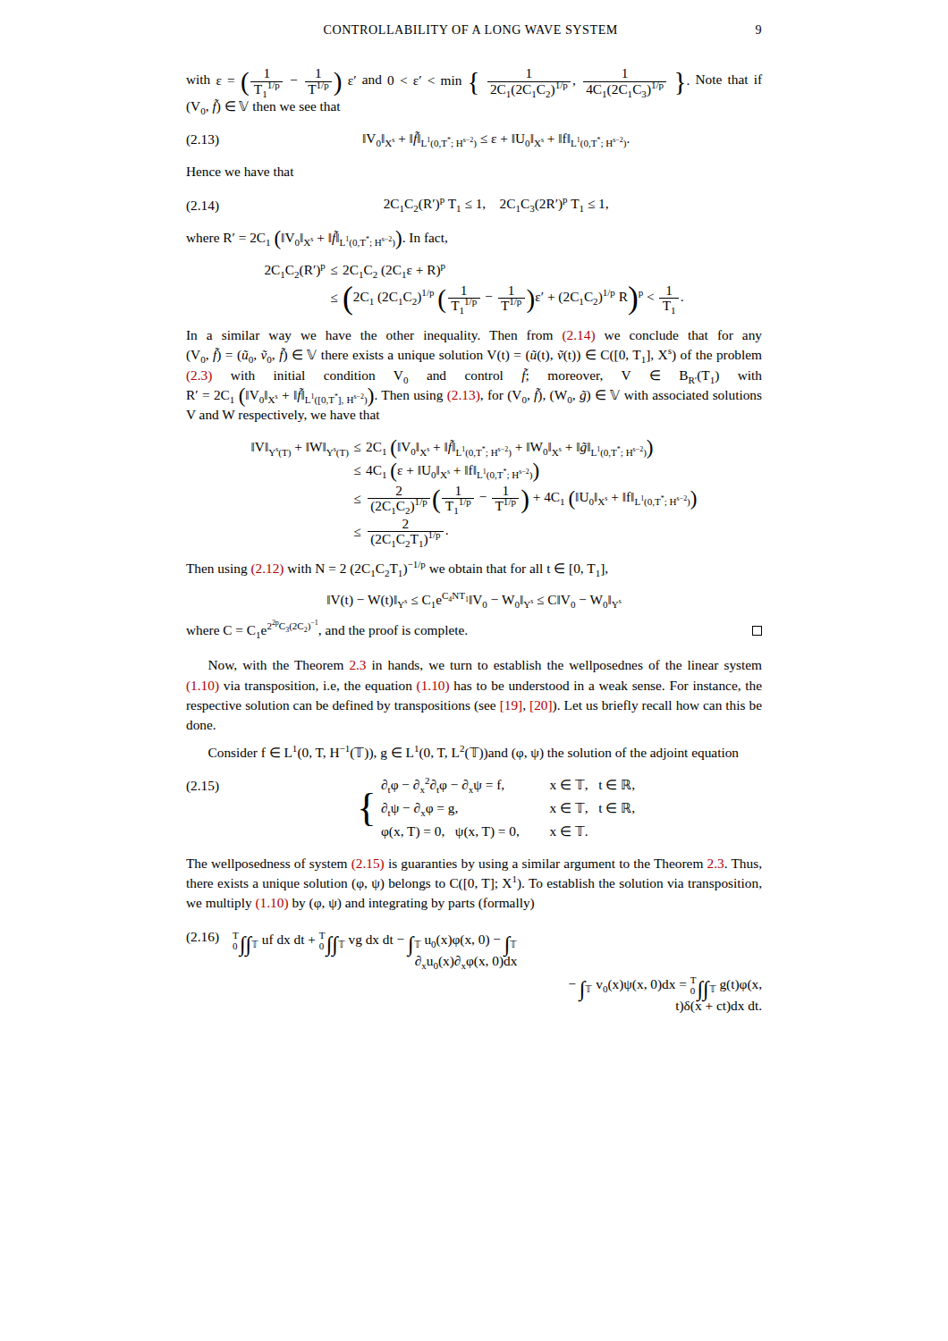CONTROLLABILITY OF A LONG WAVE SYSTEM 9
with ε = (1 T11/p − 1 T1/p) ε′ and 0 < ε′ < min { 12C1(2C1C2)1/p, 14C1(2C1C3)1/p }. Note that if (V0, f̃) ∈ 𝕍 then we see that
(2.13) ‖V0‖Xs + ‖f̃‖L1(0,T*; Hs−2) ≤ ε + ‖U0‖Xs + ‖f‖L1(0,T*; Hs−2).
Hence we have that
(2.14) 2C1C2(R′)p T1 ≤ 1, 2C1C3(2R′)p T1 ≤ 1,
where R′ = 2C1 (‖V0‖Xs + ‖f̃‖L1(0,T*; Hs−2)). In fact,
2C1C2(R′)p
≤
2C1C2 (2C1ε + R)p
≤
(2C1 (2C1C2)1/p (1 T11/p − 1 T1/p) ε′ + (2C1C2)1/p R)p < 1 T1.
In a similar way we have the other inequality. Then from (2.14) we conclude that for any (V0, f̃) = (ũ0, ṽ0, f̃) ∈ 𝕍 there exists a unique solution V(t) = (ũ(t), ṽ(t)) ∈ C([0, T1], Xs) of the problem (2.3) with initial condition V0 and control f̃; moreover, V ∈ BR′(T1) with R′ = 2C1 (‖V0‖Xs + ‖f̃‖L1([0,T*], Hs−2)). Then using (2.13), for (V0, f̃), (W0, g̃) ∈ 𝕍 with associated solutions V and W respectively, we have that
‖V‖Ys(T) + ‖W‖Ys(T)
≤
2C1 (‖V0‖Xs + ‖f̃‖L1(0,T*; Hs−2) + ‖W0‖Xs + ‖g̃‖L1(0,T*; Hs−2))
≤
4C1 (ε + ‖U0‖Xs + ‖f‖L1(0,T*; Hs−2))
≤
2(2C1C2)1/p(1 T11/p − 1 T1/p) + 4C1 (‖U0‖Xs + ‖f‖L1(0,T*; Hs−2))
≤
2(2C1C2T1)1/p.
Then using (2.12) with N = 2 (2C1C2T1)−1/p we obtain that for all t ∈ [0, T1],
‖V(t) − W(t)‖Ys ≤ C1eC4NT1‖V0 − W0‖Ys ≤ C‖V0 − W0‖Ys
where C = C1e22pC3(2C2)−1, and the proof is complete.
Now, with the Theorem 2.3 in hands, we turn to establish the wellposednes of the linear system (1.10) via transposition, i.e, the equation (1.10) has to be understood in a weak sense. For instance, the respective solution can be defined by transpositions (see [19], [20]). Let us briefly recall how can this be done.
Consider f ∈ L1(0, T, H−1(𝕋)), g ∈ L1(0, T, L2(𝕋)) and (φ, ψ) the solution of the adjoint equation
(2.15) { ∂tφ − ∂x2∂tφ − ∂xψ = f, x ∈ 𝕋, t ∈ ℝ, ∂tψ − ∂xφ = g, x ∈ 𝕋, t ∈ ℝ, φ(x, T) = 0, ψ(x, T) = 0, x ∈ 𝕋.
The wellposedness of system (2.15) is guaranties by using a similar argument to the Theorem 2.3. Thus, there exists a unique solution (φ, ψ) belongs to C([0, T]; X1). To establish the solution via transposition, we multiply (1.10) by (φ, ψ) and integrating by parts (formally)
(2.16)
T 0∫∫𝕋 uf dx dt + T 0∫∫𝕋 vg dx dt − ∫𝕋 u0(x)φ(x, 0) − ∫𝕋 ∂xu0(x)∂xφ(x, 0)dx
− ∫𝕋 v0(x)ψ(x, 0)dx = T 0∫∫𝕋 g(t)φ(x, t)δ(x + ct)dx dt.